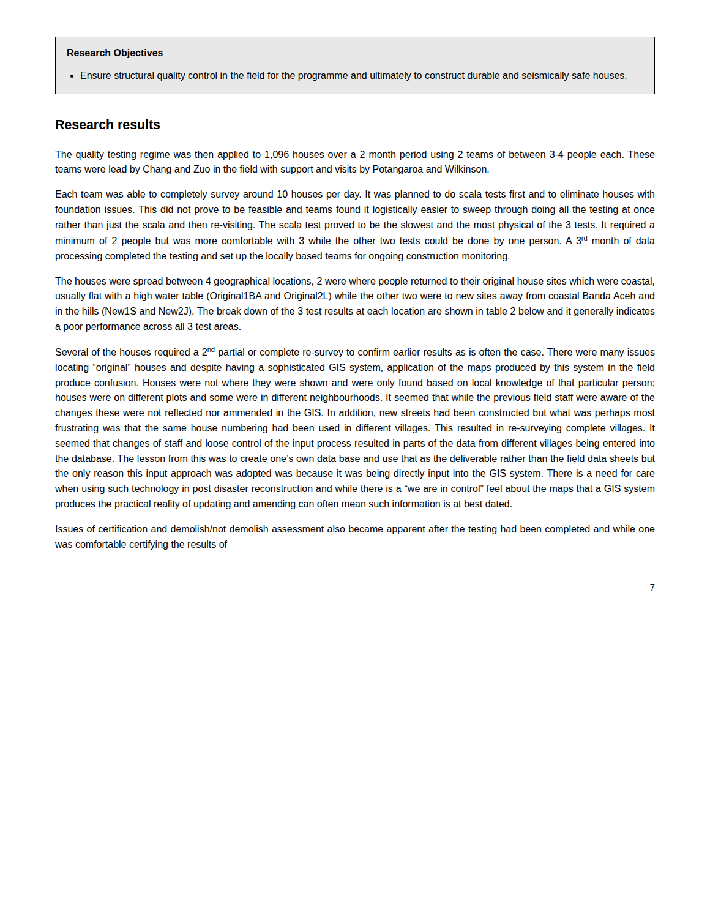Research Objectives
Ensure structural quality control in the field for the programme and ultimately to construct durable and seismically safe houses.
Research results
The quality testing regime was then applied to 1,096 houses over a 2 month period using 2 teams of between 3-4 people each. These teams were lead by Chang and Zuo in the field with support and visits by Potangaroa and Wilkinson.
Each team was able to completely survey around 10 houses per day. It was planned to do scala tests first and to eliminate houses with foundation issues. This did not prove to be feasible and teams found it logistically easier to sweep through doing all the testing at once rather than just the scala and then re-visiting. The scala test proved to be the slowest and the most physical of the 3 tests. It required a minimum of 2 people but was more comfortable with 3 while the other two tests could be done by one person. A 3rd month of data processing completed the testing and set up the locally based teams for ongoing construction monitoring.
The houses were spread between 4 geographical locations, 2 were where people returned to their original house sites which were coastal, usually flat with a high water table (Original1BA and Original2L) while the other two were to new sites away from coastal Banda Aceh and in the hills (New1S and New2J). The break down of the 3 test results at each location are shown in table 2 below and it generally indicates a poor performance across all 3 test areas.
Several of the houses required a 2nd partial or complete re-survey to confirm earlier results as is often the case. There were many issues locating “original” houses and despite having a sophisticated GIS system, application of the maps produced by this system in the field produce confusion. Houses were not where they were shown and were only found based on local knowledge of that particular person; houses were on different plots and some were in different neighbourhoods. It seemed that while the previous field staff were aware of the changes these were not reflected nor ammended in the GIS. In addition, new streets had been constructed but what was perhaps most frustrating was that the same house numbering had been used in different villages. This resulted in re-surveying complete villages. It seemed that changes of staff and loose control of the input process resulted in parts of the data from different villages being entered into the database. The lesson from this was to create one’s own data base and use that as the deliverable rather than the field data sheets but the only reason this input approach was adopted was because it was being directly input into the GIS system. There is a need for care when using such technology in post disaster reconstruction and while there is a “we are in control” feel about the maps that a GIS system produces the practical reality of updating and amending can often mean such information is at best dated.
Issues of certification and demolish/not demolish assessment also became apparent after the testing had been completed and while one was comfortable certifying the results of
7